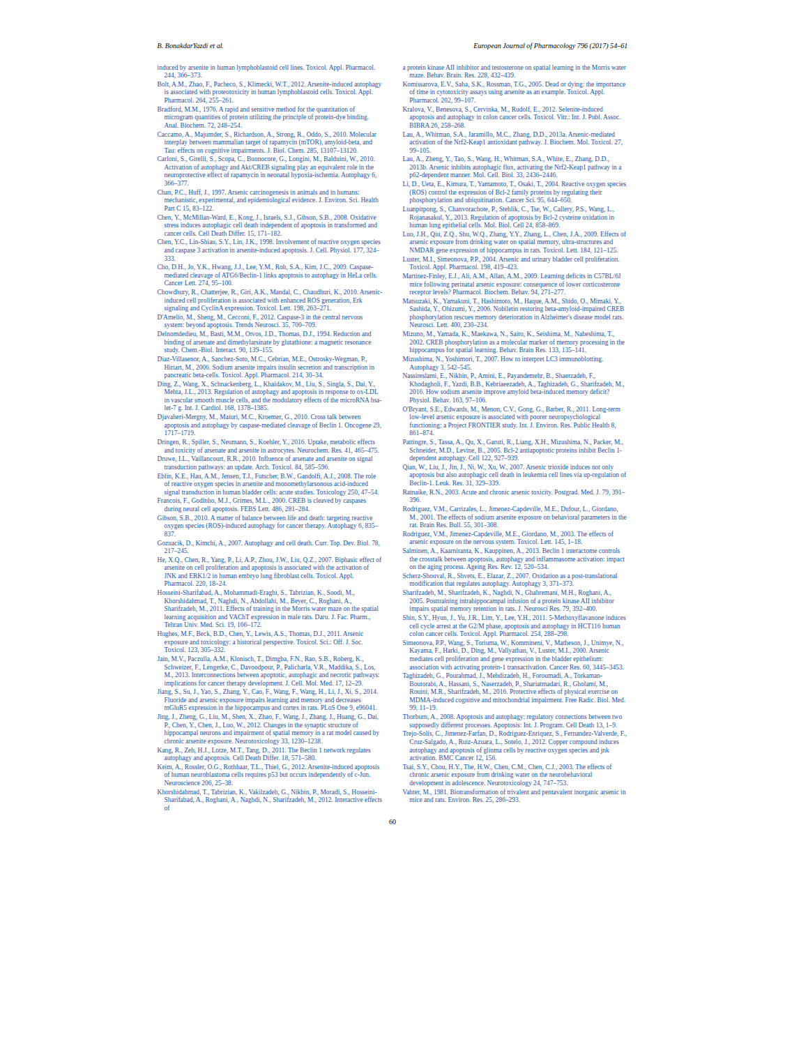B. BonakdarYazdi et al.
European Journal of Pharmacology 796 (2017) 54–61
induced by arsenite in human lymphoblastoid cell lines. Toxicol. Appl. Pharmacol. 244, 366–373.
Bolt, A.M., Zhao, F., Pacheco, S., Klimecki, W.T., 2012. Arsenite-induced autophagy is associated with proteotoxicity in human lymphoblastoid cells. Toxicol. Appl. Pharmacol. 264, 255–261.
Bradford, M.M., 1976. A rapid and sensitive method for the quantitation of microgram quantities of protein utilizing the principle of protein-dye binding. Anal. Biochem. 72, 248–254.
Caccamo, A., Majumder, S., Richardson, A., Strong, R., Oddo, S., 2010. Molecular interplay between mammalian target of rapamycin (mTOR), amyloid-beta, and Tau: effects on cognitive impairments. J. Biol. Chem. 285, 13107–13120.
Carloni, S., Girelli, S., Scopa, C., Buonocore, G., Longini, M., Balduini, W., 2010. Activation of autophagy and Akt/CREB signaling play an equivalent role in the neuroprotective effect of rapamycin in neonatal hypoxia-ischemia. Autophagy 6, 366–377.
Chan, P.C., Huff, J., 1997. Arsenic carcinogenesis in animals and in humans: mechanistic, experimental, and epidemiological evidence. J. Environ. Sci. Health Part C 15, 83–122.
Chen, Y., McMillan-Ward, E., Kong, J., Israels, S.J., Gibson, S.B., 2008. Oxidative stress induces autophagic cell death independent of apoptosis in transformed and cancer cells. Cell Death Differ. 15, 171–182.
Chen, Y.C., Lin-Shiau, S.Y., Lin, J.K., 1998. Involvement of reactive oxygen species and caspase 3 activation in arsenite-induced apoptosis. J. Cell. Physiol. 177, 324–333.
Cho, D.H., Jo, Y.K., Hwang, J.J., Lee, Y.M., Roh, S.A., Kim, J.C., 2009. Caspase-mediated cleavage of ATG6/Beclin-1 links apoptosis to autophagy in HeLa cells. Cancer Lett. 274, 95–100.
Chowdhury, R., Chatterjee, R., Giri, A.K., Mandal, C., Chaudhuri, K., 2010. Arsenic-induced cell proliferation is associated with enhanced ROS generation, Erk signaling and CyclinA expression. Toxicol. Lett. 198, 263–271.
D'Amelio, M., Sheng, M., Cecconi, F., 2012. Caspase-3 in the central nervous system: beyond apoptosis. Trends Neurosci. 35, 700–709.
Delnomdedieu, M., Basti, M.M., Otvos, J.D., Thomas, D.J., 1994. Reduction and binding of arsenate and dimethylarsinate by glutathione: a magnetic resonance study. Chem.-Biol. Interact. 90, 139–155.
Diaz-Villasenor, A., Sanchez-Soto, M.C., Cebrian, M.E., Ostrosky-Wegman, P., Hiriart, M., 2006. Sodium arsenite impairs insulin secretion and transcription in pancreatic beta-cells. Toxicol. Appl. Pharmacol. 214, 30–34.
Ding, Z., Wang, X., Schnackenberg, L., Khaidakov, M., Liu, S., Singla, S., Dai, Y., Mehta, J.L., 2013. Regulation of autophagy and apoptosis in response to ox-LDL in vascular smooth muscle cells, and the modulatory effects of the microRNA hsa-let-7 g. Int. J. Cardiol. 168, 1378–1385.
Djavaheri-Mergny, M., Maiuri, M.C., Kroemer, G., 2010. Cross talk between apoptosis and autophagy by caspase-mediated cleavage of Beclin 1. Oncogene 29, 1717–1719.
Dringen, R., Spiller, S., Neumann, S., Koehler, Y., 2016. Uptake, metabolic effects and toxicity of arsenate and arsenite in astrocytes. Neurochem. Res. 41, 465–475.
Druwe, I.L., Vaillancourt, R.R., 2010. Influence of arsenate and arsenite on signal transduction pathways: an update. Arch. Toxicol. 84, 585–596.
Eblin, K.E., Hau, A.M., Jensen, T.J., Futscher, B.W., Gandolfi, A.J., 2008. The role of reactive oxygen species in arsenite and monomethylarsonous acid-induced signal transduction in human bladder cells: acute studies. Toxicology 250, 47–54.
Francois, F., Godinho, M.J., Grimes, M.L., 2000. CREB is cleaved by caspases during neural cell apoptosis. FEBS Lett. 486, 281–284.
Gibson, S.B., 2010. A matter of balance between life and death: targeting reactive oxygen species (ROS)-induced autophagy for cancer therapy. Autophagy 6, 835–837.
Gozuacik, D., Kimchi, A., 2007. Autophagy and cell death. Curr. Top. Dev. Biol. 78, 217–245.
He, X.Q., Chen, R., Yang, P., Li, A.P., Zhou, J.W., Liu, Q.Z., 2007. Biphasic effect of arsenite on cell proliferation and apoptosis is associated with the activation of JNK and ERK1/2 in human embryo lung fibroblast cells. Toxicol. Appl. Pharmacol. 220, 18–24.
Hosseini-Sharifabad, A., Mohammadi-Eraghi, S., Tabrizian, K., Soodi, M., Khorshidahmad, T., Naghdi, N., Abdollahi, M., Beyer, C., Roghani, A., Sharifzadeh, M., 2011. Effects of training in the Morris water maze on the spatial learning acquisition and VAChT expression in male rats. Daru. J. Fac. Pharm., Tehran Univ. Med. Sci. 19, 166–172.
Hughes, M.F., Beck, B.D., Chen, Y., Lewis, A.S., Thomas, D.J., 2011. Arsenic exposure and toxicology: a historical perspective. Toxicol. Sci.: Off. J. Soc. Toxicol. 123, 305–332.
Jain, M.V., Paczulla, A.M., Klonisch, T., Dimgba, F.N., Rao, S.B., Roberg, K., Schweizer, F., Lengerke, C., Davoodpour, P., Palicharla, V.R., Maddika, S., Los, M., 2013. Interconnections between apoptotic, autophagic and necrotic pathways: implications for cancer therapy development. J. Cell. Mol. Med. 17, 12–29.
Jiang, S., Su, J., Yao, S., Zhang, Y., Cao, F., Wang, F., Wang, H., Li, J., Xi, S., 2014. Fluoride and arsenic exposure impairs learning and memory and decreases mGluR5 expression in the hippocampus and cortex in rats. PLoS One 9, e96041.
Jing, J., Zheng, G., Liu, M., Shen, X., Zhao, F., Wang, J., Zhang, J., Huang, G., Dai, P., Chen, Y., Chen, J., Luo, W., 2012. Changes in the synaptic structure of hippocampal neurons and impairment of spatial memory in a rat model caused by chronic arsenite exposure. Neurotoxicology 33, 1230–1238.
Kang, R., Zeh, H.J., Lotze, M.T., Tang, D., 2011. The Beclin 1 network regulates autophagy and apoptosis. Cell Death Differ. 18, 571–580.
Keim, A., Rossler, O.G., Rothhaar, T.L., Thiel, G., 2012. Arsenite-induced apoptosis of human neuroblastoma cells requires p53 but occurs independently of c-Jun. Neuroscience 206, 25–38.
Khorshidahmad, T., Tabrizian, K., Vakilzadeh, G., Nikbin, P., Moradi, S., Hosseini-Sharifabad, A., Roghani, A., Naghdi, N., Sharifzadeh, M., 2012. Interactive effects of
a protein kinase AII inhibitor and testosterone on spatial learning in the Morris water maze. Behav. Brain. Res. 228, 432–439.
Komissarova, E.V., Saha, S.K., Rossman, T.G., 2005. Dead or dying: the importance of time in cytotoxicity assays using arsenite as an example. Toxicol. Appl. Pharmacol. 202, 99–107.
Kralova, V., Benesova, S., Cervinka, M., Rudolf, E., 2012. Selenite-induced apoptosis and autophagy in colon cancer cells. Toxicol. Vitr.: Int. J. Publ. Assoc. BIBRA 26, 258–268.
Lau, A., Whitman, S.A., Jaramillo, M.C., Zhang, D.D., 2013a. Arsenic-mediated activation of the Nrf2-Keap1 antioxidant pathway. J. Biochem. Mol. Toxicol. 27, 99–105.
Lau, A., Zheng, Y., Tao, S., Wang, H., Whitman, S.A., White, E., Zhang, D.D., 2013b. Arsenic inhibits autophagic flux, activating the Nrf2-Keap1 pathway in a p62-dependent manner. Mol. Cell. Biol. 33, 2436–2446.
Li, D., Ueta, E., Kimura, T., Yamamoto, T., Osaki, T., 2004. Reactive oxygen species (ROS) control the expression of Bcl-2 family proteins by regulating their phosphorylation and ubiquitination. Cancer Sci. 95, 644–650.
Luanpitpong, S., Chanvorachote, P., Stehlik, C., Tse, W., Callery, P.S., Wang, L., Rojanasakul, Y., 2013. Regulation of apoptosis by Bcl-2 cysteine oxidation in human lung epithelial cells. Mol. Biol. Cell 24, 858–869.
Luo, J.H., Qiu, Z.Q., Shu, W.Q., Zhang, Y.Y., Zhang, L., Chen, J.A., 2009. Effects of arsenic exposure from drinking water on spatial memory, ultra-structures and NMDAR gene expression of hippocampus in rats. Toxicol. Lett. 184, 121–125.
Luster, M.I., Simeonova, P.P., 2004. Arsenic and urinary bladder cell proliferation. Toxicol. Appl. Pharmacol. 198, 419–423.
Martinez-Finley, E.J., Ali, A.M., Allan, A.M., 2009. Learning deficits in C57BL/6J mice following perinatal arsenic exposure: consequence of lower corticosterone receptor levels? Pharmacol. Biochem. Behav. 94, 271–277.
Matsuzaki, K., Yamakuni, T., Hashimoto, M., Haque, A.M., Shido, O., Mimaki, Y., Sashida, Y., Ohizumi, Y., 2006. Nobiletin restoring beta-amyloid-impaired CREB phosphorylation rescues memory deterioration in Alzheimer's disease model rats. Neurosci. Lett. 400, 230–234.
Mizuno, M., Yamada, K., Maekawa, N., Saito, K., Seishima, M., Nabeshima, T., 2002. CREB phosphorylation as a molecular marker of memory processing in the hippocampus for spatial learning. Behav. Brain Res. 133, 135–141.
Mizushima, N., Yoshimori, T., 2007. How to interpret LC3 immunoblotting. Autophagy 3, 542–545.
Nassireslami, E., Nikbin, P., Amini, E., Payandemehr, B., Shaerzadeh, F., Khodagholi, F., Yazdi, B.B., Kebriaeezadeh, A., Taghizadeh, G., Sharifzadeh, M., 2016. How sodium arsenite improve amyloid beta-induced memory deficit? Physiol. Behav. 163, 97–106.
O'Bryant, S.E., Edwards, M., Menon, C.V., Gong, G., Barber, R., 2011. Long-term low-level arsenic exposure is associated with poorer neuropsychological functioning: a Project FRONTIER study. Int. J. Environ. Res. Public Health 8, 861–874.
Pattingre, S., Tassa, A., Qu, X., Garuti, R., Liang, X.H., Mizushima, N., Packer, M., Schneider, M.D., Levine, B., 2005. Bcl-2 antiapoptotic proteins inhibit Beclin 1-dependent autophagy. Cell 122, 927–939.
Qian, W., Liu, J., Jin, J., Ni, W., Xu, W., 2007. Arsenic trioxide induces not only apoptosis but also autophagic cell death in leukemia cell lines via up-regulation of Beclin-1. Leuk. Res. 31, 329–339.
Ratnaike, R.N., 2003. Acute and chronic arsenic toxicity. Postgrad. Med. J. 79, 391–396.
Rodriguez, V.M., Carrizales, L., Jimenez-Capdeville, M.E., Dufour, L., Giordano, M., 2001. The effects of sodium arsenite exposure on behavioral parameters in the rat. Brain Res. Bull. 55, 301–308.
Rodriguez, V.M., Jimenez-Capdeville, M.E., Giordano, M., 2003. The effects of arsenic exposure on the nervous system. Toxicol. Lett. 145, 1–18.
Salminen, A., Kaarniranta, K., Kauppinen, A., 2013. Beclin 1 interactome controls the crosstalk between apoptosis, autophagy and inflammasome activation: impact on the aging process. Ageing Res. Rev. 12, 520–534.
Scherz-Shouval, R., Shvets, E., Elazar, Z., 2007. Oxidation as a post-translational modification that regulates autophagy. Autophagy 3, 371–373.
Sharifzadeh, M., Sharifzadeh, K., Naghdi, N., Ghahremani, M.H., Roghani, A., 2005. Posttraining intrahippocampal infusion of a protein kinase AII inhibitor impairs spatial memory retention in rats. J. Neurosci Res. 79, 392–400.
Shin, S.Y., Hyun, J., Yu, J.R., Lim, Y., Lee, Y.H., 2011. 5-Methoxyflavanone induces cell cycle arrest at the G2/M phase, apoptosis and autophagy in HCT116 human colon cancer cells. Toxicol. Appl. Pharmacol. 254, 288–298.
Simeonova, P.P., Wang, S., Toriuma, W., Kommineni, V., Matheson, J., Unimye, N., Kayama, F., Harki, D., Ding, M., Vallyathan, V., Luster, M.I., 2000. Arsenic mediates cell proliferation and gene expression in the bladder epithelium: association with activating protein-1 transactivation. Cancer Res. 60, 3445–3453.
Taghizadeh, G., Pourahmad, J., Mehdizadeh, H., Foroumadi, A., Torkaman-Boutorabi, A., Hassani, S., Naserzadeh, P., Shariatmadari, R., Gholami, M., Rouini, M.R., Sharifzadeh, M., 2016. Protective effects of physical exercise on MDMA-induced cognitive and mitochondrial impairment. Free Radic. Biol. Med. 99, 11–19.
Thorburn, A., 2008. Apoptosis and autophagy: regulatory connections between two supposedly different processes. Apoptosis: Int. J. Program. Cell Death 13, 1–9.
Trejo-Solís, C., Jimenez-Farfan, D., Rodriguez-Enriquez, S., Fernandez-Valverde, F., Cruz-Salgado, A., Ruiz-Azuara, L., Sotelo, J., 2012. Copper compound induces autophagy and apoptosis of glioma cells by reactive oxygen species and jnk activation. BMC Cancer 12, 156.
Tsai, S.Y., Chou, H.Y., The, H.W., Chen, C.M., Chen, C.J., 2003. The effects of chronic arsenic exposure from drinking water on the neurobehavioral development in adolescence. Neurotoxicology 24, 747–753.
Vahter, M., 1981. Biotransformation of trivalent and pentavalent inorganic arsenic in mice and rats. Environ. Res. 25, 286–293.
60